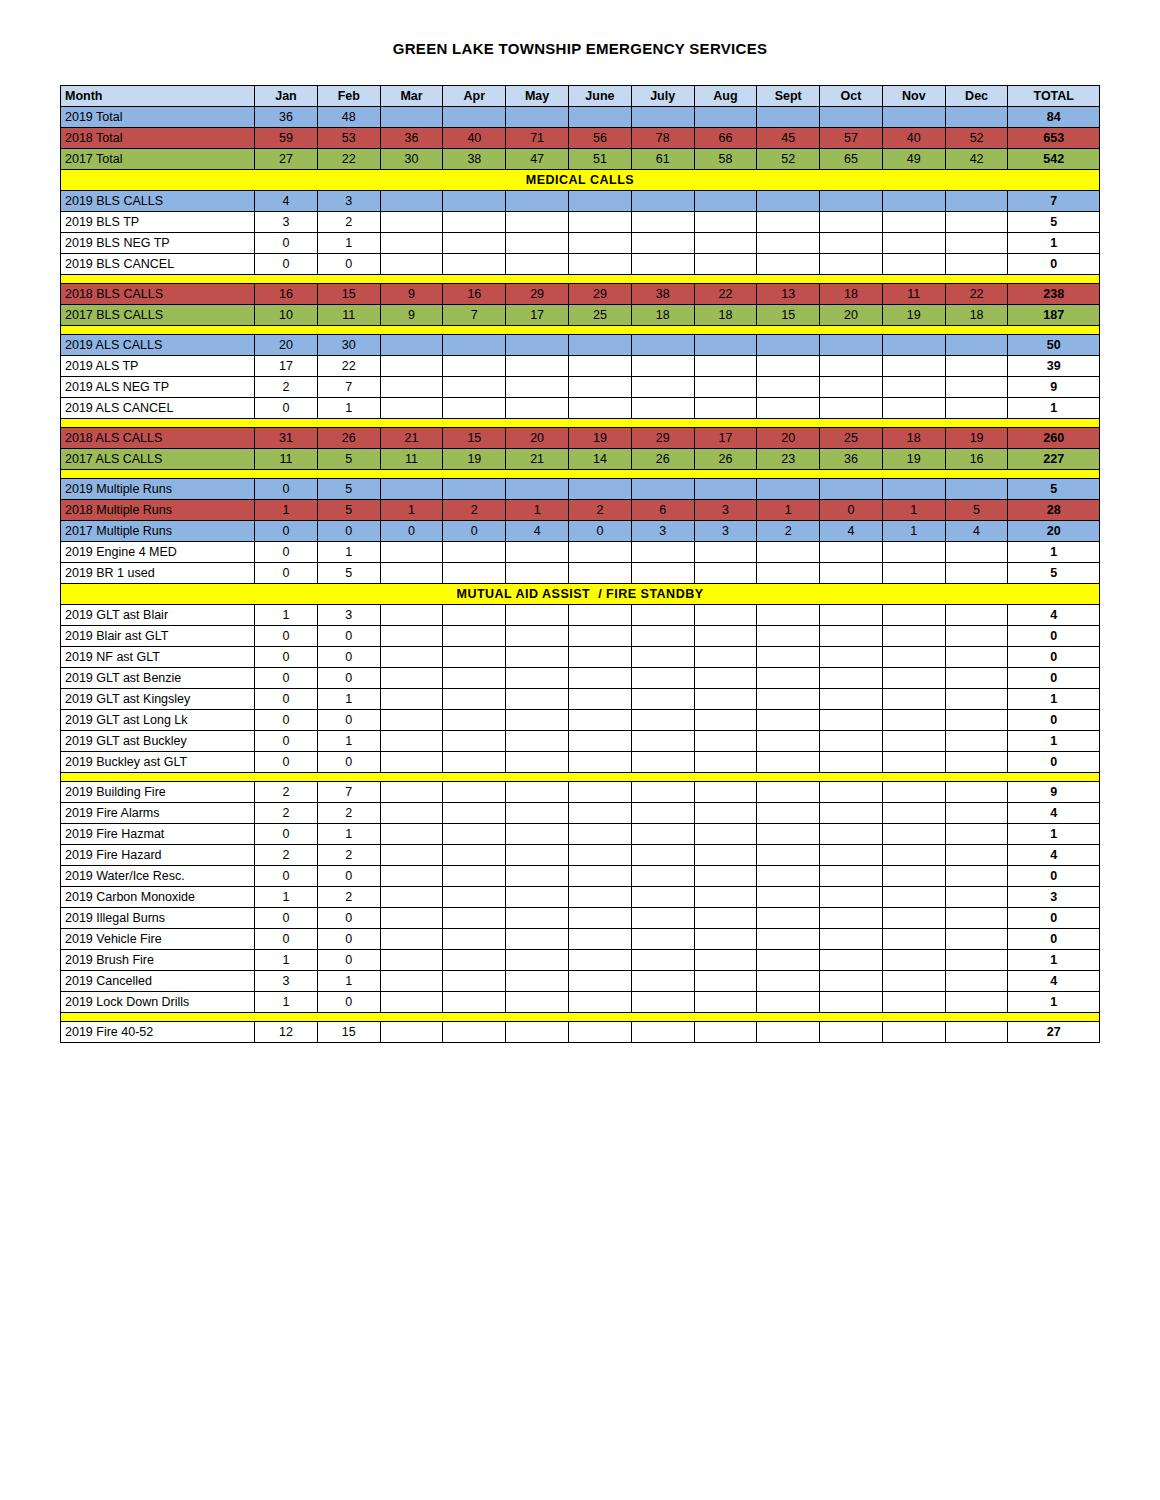GREEN LAKE TOWNSHIP EMERGENCY SERVICES
| Month | Jan | Feb | Mar | Apr | May | June | July | Aug | Sept | Oct | Nov | Dec | TOTAL |
| --- | --- | --- | --- | --- | --- | --- | --- | --- | --- | --- | --- | --- | --- |
| 2019 Total | 36 | 48 | | | | | | | | | | | 84 |
| 2018 Total | 59 | 53 | 36 | 40 | 71 | 56 | 78 | 66 | 45 | 57 | 40 | 52 | 653 |
| 2017 Total | 27 | 22 | 30 | 38 | 47 | 51 | 61 | 58 | 52 | 65 | 49 | 42 | 542 |
| MEDICAL CALLS |
| 2019 BLS CALLS | 4 | 3 | | | | | | | | | | | 7 |
| 2019 BLS TP | 3 | 2 | | | | | | | | | | | 5 |
| 2019 BLS NEG TP | 0 | 1 | | | | | | | | | | | 1 |
| 2019 BLS CANCEL | 0 | 0 | | | | | | | | | | | 0 |
| 2018 BLS CALLS | 16 | 15 | 9 | 16 | 29 | 29 | 38 | 22 | 13 | 18 | 11 | 22 | 238 |
| 2017 BLS CALLS | 10 | 11 | 9 | 7 | 17 | 25 | 18 | 18 | 15 | 20 | 19 | 18 | 187 |
| 2019 ALS CALLS | 20 | 30 | | | | | | | | | | | 50 |
| 2019 ALS TP | 17 | 22 | | | | | | | | | | | 39 |
| 2019 ALS NEG TP | 2 | 7 | | | | | | | | | | | 9 |
| 2019 ALS CANCEL | 0 | 1 | | | | | | | | | | | 1 |
| 2018 ALS CALLS | 31 | 26 | 21 | 15 | 20 | 19 | 29 | 17 | 20 | 25 | 18 | 19 | 260 |
| 2017 ALS CALLS | 11 | 5 | 11 | 19 | 21 | 14 | 26 | 26 | 23 | 36 | 19 | 16 | 227 |
| 2019 Multiple Runs | 0 | 5 | | | | | | | | | | | 5 |
| 2018 Multiple Runs | 1 | 5 | 1 | 2 | 1 | 2 | 6 | 3 | 1 | 0 | 1 | 5 | 28 |
| 2017 Multiple Runs | 0 | 0 | 0 | 0 | 4 | 0 | 3 | 3 | 2 | 4 | 1 | 4 | 20 |
| 2019 Engine 4 MED | 0 | 1 | | | | | | | | | | | 1 |
| 2019 BR 1 used | 0 | 5 | | | | | | | | | | | 5 |
| MUTUAL AID ASSIST / FIRE STANDBY |
| 2019 GLT ast Blair | 1 | 3 | | | | | | | | | | | 4 |
| 2019 Blair ast GLT | 0 | 0 | | | | | | | | | | | 0 |
| 2019 NF ast GLT | 0 | 0 | | | | | | | | | | | 0 |
| 2019 GLT ast Benzie | 0 | 0 | | | | | | | | | | | 0 |
| 2019 GLT ast Kingsley | 0 | 1 | | | | | | | | | | | 1 |
| 2019 GLT ast Long Lk | 0 | 0 | | | | | | | | | | | 0 |
| 2019 GLT ast Buckley | 0 | 1 | | | | | | | | | | | 1 |
| 2019 Buckley ast GLT | 0 | 0 | | | | | | | | | | | 0 |
| 2019 Building Fire | 2 | 7 | | | | | | | | | | | 9 |
| 2019 Fire Alarms | 2 | 2 | | | | | | | | | | | 4 |
| 2019 Fire Hazmat | 0 | 1 | | | | | | | | | | | 1 |
| 2019 Fire Hazard | 2 | 2 | | | | | | | | | | | 4 |
| 2019 Water/Ice Resc. | 0 | 0 | | | | | | | | | | | 0 |
| 2019 Carbon Monoxide | 1 | 2 | | | | | | | | | | | 3 |
| 2019 Illegal Burns | 0 | 0 | | | | | | | | | | | 0 |
| 2019 Vehicle Fire | 0 | 0 | | | | | | | | | | | 0 |
| 2019 Brush Fire | 1 | 0 | | | | | | | | | | | 1 |
| 2019 Cancelled | 3 | 1 | | | | | | | | | | | 4 |
| 2019 Lock Down Drills | 1 | 0 | | | | | | | | | | | 1 |
| 2019 Fire 40-52 | 12 | 15 | | | | | | | | | | | 27 |